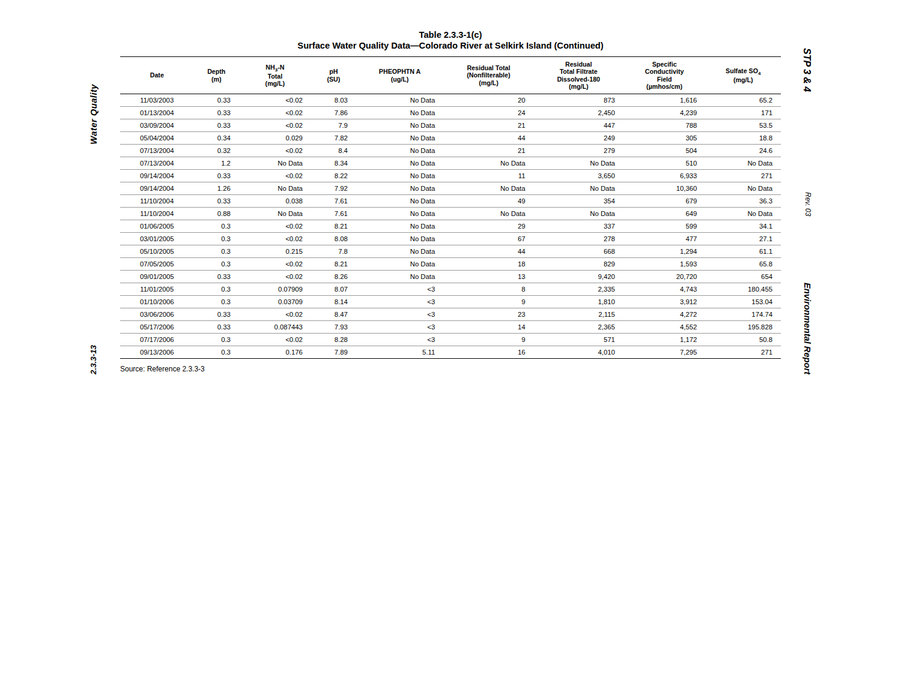Water Quality
STP 3 & 4
Rev. 03
Environmental Report
2.3.3-13
Table 2.3.3-1(c)
Surface Water Quality Data—Colorado River at Selkirk Island (Continued)
| Date | Depth (m) | NH 3 -N Total (mg/L) | pH (SU) | PHEOPHTN A (ug/L) | Residual Total (Nonfilterable) (mg/L) | Residual Total Filtrate Dissolved-180 (mg/L) | Specific Conductivity Field (µmhos/cm) | Sulfate SO 4 (mg/L) |
| --- | --- | --- | --- | --- | --- | --- | --- | --- |
| 11/03/2003 | 0.33 | <0.02 | 8.03 | No Data | 20 | 873 | 1,616 | 65.2 |
| 01/13/2004 | 0.33 | <0.02 | 7.86 | No Data | 24 | 2,450 | 4,239 | 171 |
| 03/09/2004 | 0.33 | <0.02 | 7.9 | No Data | 21 | 447 | 788 | 53.5 |
| 05/04/2004 | 0.34 | 0.029 | 7.82 | No Data | 44 | 249 | 305 | 18.8 |
| 07/13/2004 | 0.32 | <0.02 | 8.4 | No Data | 21 | 279 | 504 | 24.6 |
| 07/13/2004 | 1.2 | No Data | 8.34 | No Data | No Data | No Data | 510 | No Data |
| 09/14/2004 | 0.33 | <0.02 | 8.22 | No Data | 11 | 3,650 | 6,933 | 271 |
| 09/14/2004 | 1.26 | No Data | 7.92 | No Data | No Data | No Data | 10,360 | No Data |
| 11/10/2004 | 0.33 | 0.038 | 7.61 | No Data | 49 | 354 | 679 | 36.3 |
| 11/10/2004 | 0.88 | No Data | 7.61 | No Data | No Data | No Data | 649 | No Data |
| 01/06/2005 | 0.3 | <0.02 | 8.21 | No Data | 29 | 337 | 599 | 34.1 |
| 03/01/2005 | 0.3 | <0.02 | 8.08 | No Data | 67 | 278 | 477 | 27.1 |
| 05/10/2005 | 0.3 | 0.215 | 7.8 | No Data | 44 | 668 | 1,294 | 61.1 |
| 07/05/2005 | 0.3 | <0.02 | 8.21 | No Data | 18 | 829 | 1,593 | 65.8 |
| 09/01/2005 | 0.33 | <0.02 | 8.26 | No Data | 13 | 9,420 | 20,720 | 654 |
| 11/01/2005 | 0.3 | 0.07909 | 8.07 | <3 | 8 | 2,335 | 4,743 | 180.455 |
| 01/10/2006 | 0.3 | 0.03709 | 8.14 | <3 | 9 | 1,810 | 3,912 | 153.04 |
| 03/06/2006 | 0.33 | <0.02 | 8.47 | <3 | 23 | 2,115 | 4,272 | 174.74 |
| 05/17/2006 | 0.33 | 0.087443 | 7.93 | <3 | 14 | 2,365 | 4,552 | 195.828 |
| 07/17/2006 | 0.3 | <0.02 | 8.28 | <3 | 9 | 571 | 1,172 | 50.8 |
| 09/13/2006 | 0.3 | 0.176 | 7.89 | 5.11 | 16 | 4,010 | 7,295 | 271 |
Source: Reference 2.3.3-3